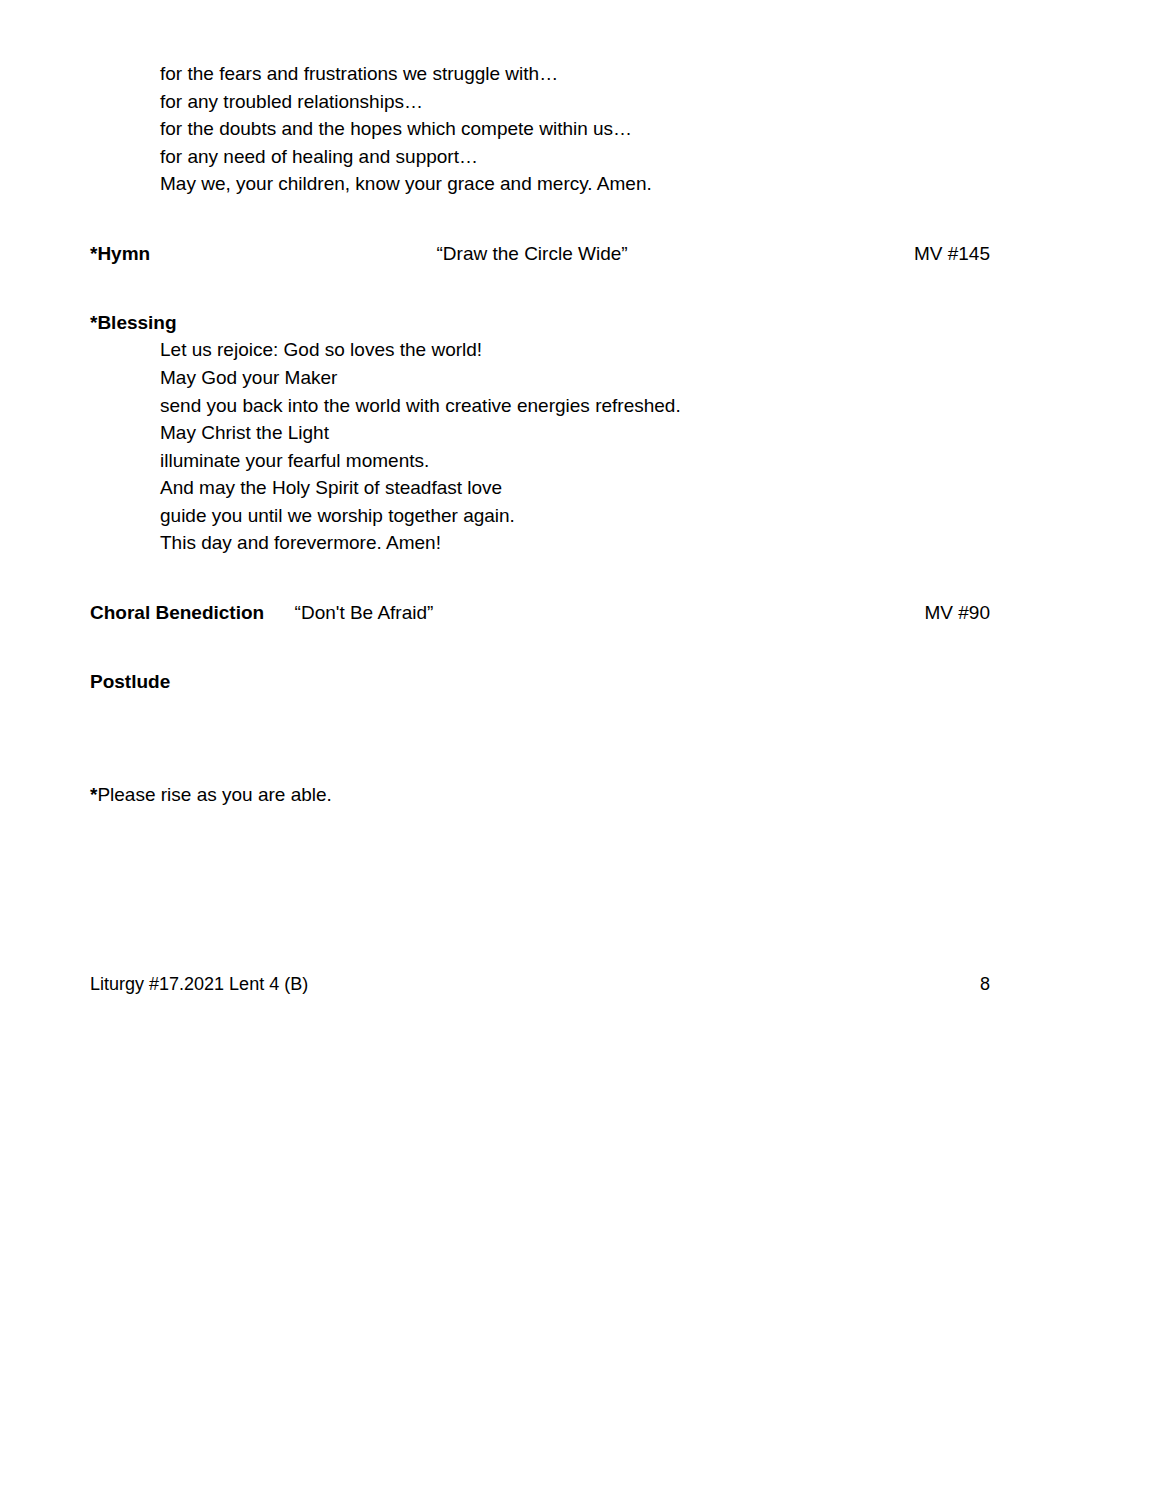for the fears and frustrations we struggle with…
for any troubled relationships…
for the doubts and the hopes which compete within us…
for any need of healing and support…
May we, your children, know your grace and mercy. Amen.
*Hymn
“Draw the Circle Wide” MV #145
*Blessing
Let us rejoice: God so loves the world!
May God your Maker
send you back into the world with creative energies refreshed.
May Christ the Light
illuminate your fearful moments.
And may the Holy Spirit of steadfast love
guide you until we worship together again.
This day and forevermore. Amen!
Choral Benediction “Don't Be Afraid” MV #90
Postlude
*Please rise as you are able.
Liturgy #17.2021 Lent 4 (B) 8